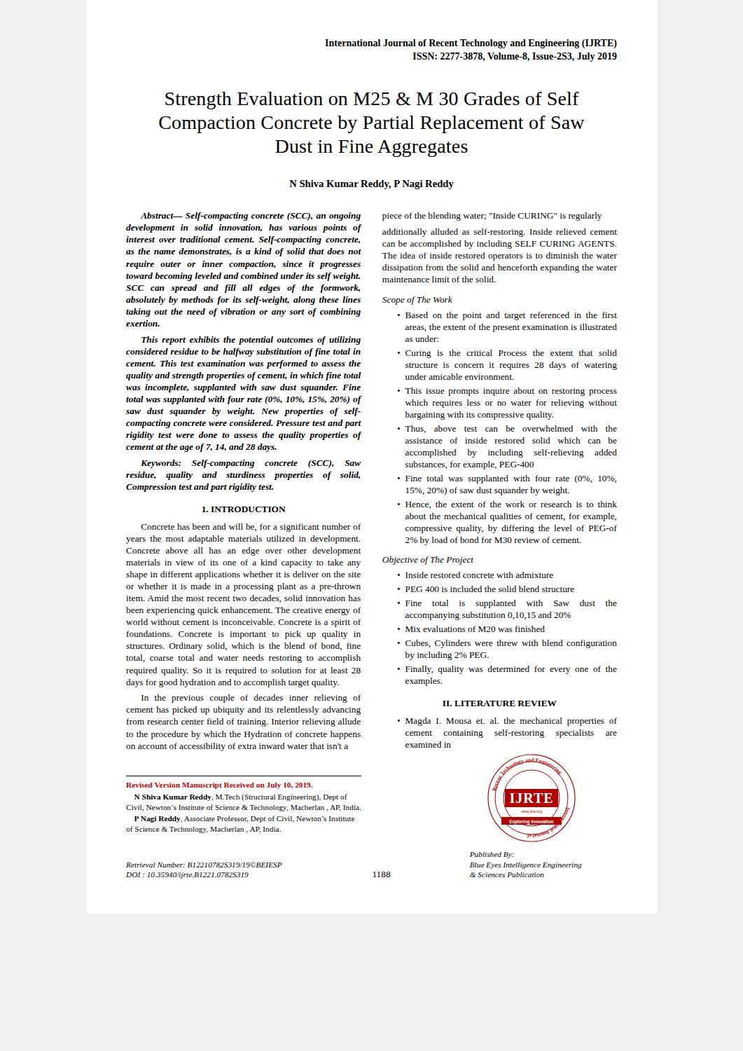International Journal of Recent Technology and Engineering (IJRTE)
ISSN: 2277-3878, Volume-8, Issue-2S3, July 2019
Strength Evaluation on M25 & M 30 Grades of Self Compaction Concrete by Partial Replacement of Saw Dust in Fine Aggregates
N Shiva Kumar Reddy, P Nagi Reddy
Abstract— Self-compacting concrete (SCC), an ongoing development in solid innovation, has various points of interest over traditional cement. Self-compacting concrete, as the name demonstrates, is a kind of solid that does not require outer or inner compaction, since it progresses toward becoming leveled and combined under its self weight. SCC can spread and fill all edges of the formwork, absolutely by methods for its self-weight, along these lines taking out the need of vibration or any sort of combining exertion.
This report exhibits the potential outcomes of utilizing considered residue to be halfway substitution of fine total in cement. This test examination was performed to assess the quality and strength properties of cement, in which fine total was incomplete, supplanted with saw dust squander. Fine total was supplanted with four rate (0%, 10%, 15%, 20%) of saw dust squander by weight. New properties of self-compacting concrete were considered. Pressure test and part rigidity test were done to assess the quality properties of cement at the age of 7, 14, and 28 days.
Keywords: Self-compacting concrete (SCC), Saw residue, quality and sturdiness properties of solid, Compression test and part rigidity test.
1. Introduction
Concrete has been and will be, for a significant number of years the most adaptable materials utilized in development. Concrete above all has an edge over other development materials in view of its one of a kind capacity to take any shape in different applications whether it is deliver on the site or whether it is made in a processing plant as a pre-thrown item. Amid the most recent two decades, solid innovation has been experiencing quick enhancement. The creative energy of world without cement is inconceivable. Concrete is a spirit of foundations. Concrete is important to pick up quality in structures. Ordinary solid, which is the blend of bond, fine total, coarse total and water needs restoring to accomplish required quality. So it is required to solution for at least 28 days for good hydration and to accomplish target quality.
In the previous couple of decades inner relieving of cement has picked up ubiquity and its relentlessly advancing from research center field of training. Interior relieving allude to the procedure by which the Hydration of concrete happens on account of accessibility of extra inward water that isn't a
piece of the blending water; "Inside CURING" is regularly
additionally alluded as self-restoring. Inside relieved cement can be accomplished by including SELF CURING AGENTS. The idea of inside restored operators is to diminish the water dissipation from the solid and henceforth expanding the water maintenance limit of the solid.
Scope of The Work
Based on the point and target referenced in the first areas, the extent of the present examination is illustrated as under:
Curing is the critical Process the extent that solid structure is concern it requires 28 days of watering under amicable environment.
This issue prompts inquire about on restoring process which requires less or no water for relieving without bargaining with its compressive quality.
Thus, above test can be overwhelmed with the assistance of inside restored solid which can be accomplished by including self-relieving added substances, for example, PEG-400
Fine total was supplanted with four rate (0%, 10%, 15%, 20%) of saw dust squander by weight.
Hence, the extent of the work or research is to think about the mechanical qualities of cement, for example, compressive quality, by differing the level of PEG-of 2% by load of bond for M30 review of cement.
Objective of The Project
Inside restored concrete with admixture
PEG 400 is included the solid blend structure
Fine total is supplanted with Saw dust the accompanying substitution 0,10,15 and 20%
Mix evaluations of M20 was finished
Cubes, Cylinders were threw with blend configuration by including 2% PEG.
Finally, quality was determined for every one of the examples.
II. Literature Review
Magda I. Mousa et. al. the mechanical properties of cement containing self-restoring specialists are examined in
Revised Version Manuscript Received on July 10, 2019.
N Shiva Kumar Reddy, M.Tech (Structural Engineering), Dept of Civil, Newton’s Institute of Science & Technology, Macherlan , AP, India.
P Nagi Reddy, Associate Professor, Dept of Civil, Newton’s Institute of Science & Technology, Macherlan , AP, India.
Retrieval Number: B12210782S319/19©BEIESP
DOI : 10.35940/ijrte.B1221.0782S319
1188
Published By:
Blue Eyes Intelligence Engineering
& Sciences Publication
Recent Technology and Engineering International Journal of IJRTE www.ijrte.org Exploring Innovation